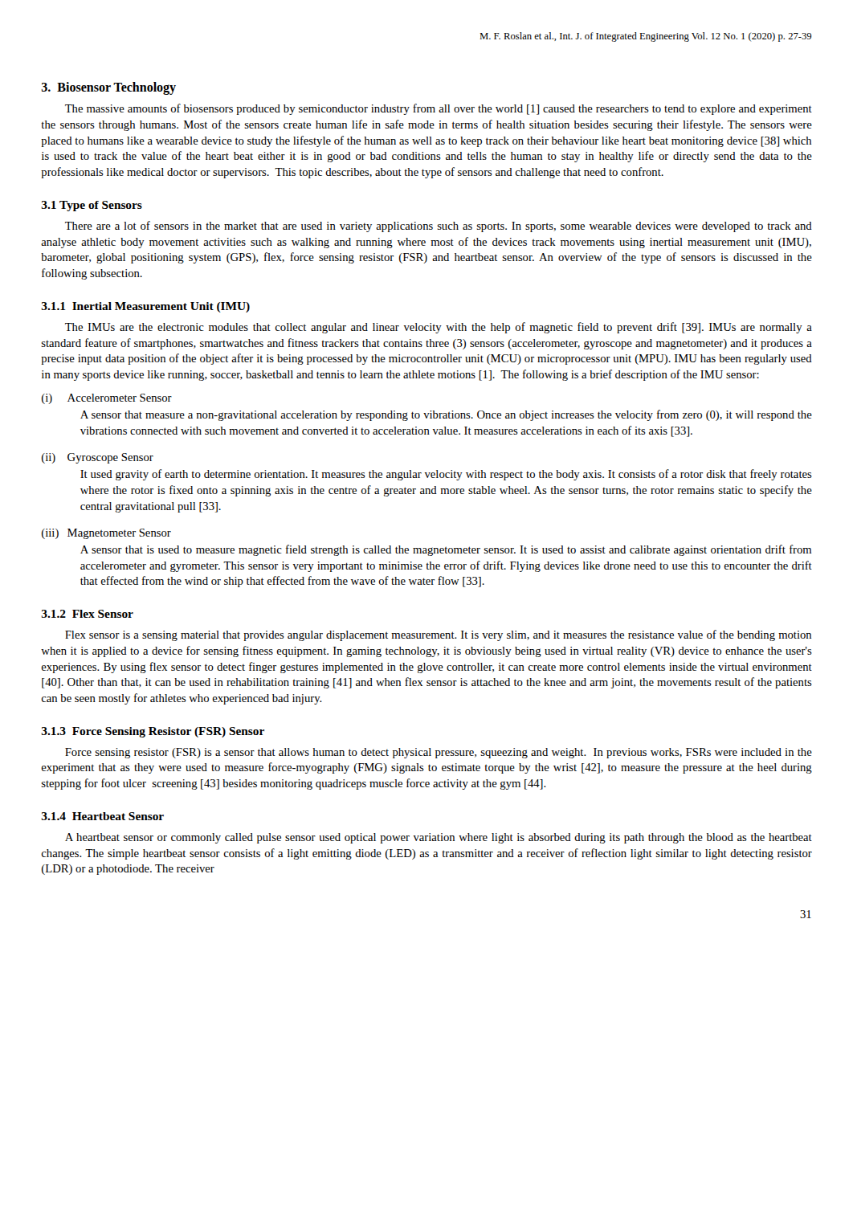M. F. Roslan et al., Int. J. of Integrated Engineering Vol. 12 No. 1 (2020) p. 27-39
3. Biosensor Technology
The massive amounts of biosensors produced by semiconductor industry from all over the world [1] caused the researchers to tend to explore and experiment the sensors through humans. Most of the sensors create human life in safe mode in terms of health situation besides securing their lifestyle. The sensors were placed to humans like a wearable device to study the lifestyle of the human as well as to keep track on their behaviour like heart beat monitoring device [38] which is used to track the value of the heart beat either it is in good or bad conditions and tells the human to stay in healthy life or directly send the data to the professionals like medical doctor or supervisors. This topic describes, about the type of sensors and challenge that need to confront.
3.1 Type of Sensors
There are a lot of sensors in the market that are used in variety applications such as sports. In sports, some wearable devices were developed to track and analyse athletic body movement activities such as walking and running where most of the devices track movements using inertial measurement unit (IMU), barometer, global positioning system (GPS), flex, force sensing resistor (FSR) and heartbeat sensor. An overview of the type of sensors is discussed in the following subsection.
3.1.1 Inertial Measurement Unit (IMU)
The IMUs are the electronic modules that collect angular and linear velocity with the help of magnetic field to prevent drift [39]. IMUs are normally a standard feature of smartphones, smartwatches and fitness trackers that contains three (3) sensors (accelerometer, gyroscope and magnetometer) and it produces a precise input data position of the object after it is being processed by the microcontroller unit (MCU) or microprocessor unit (MPU). IMU has been regularly used in many sports device like running, soccer, basketball and tennis to learn the athlete motions [1]. The following is a brief description of the IMU sensor:
(i) Accelerometer Sensor A sensor that measure a non-gravitational acceleration by responding to vibrations. Once an object increases the velocity from zero (0), it will respond the vibrations connected with such movement and converted it to acceleration value. It measures accelerations in each of its axis [33].
(ii) Gyroscope Sensor It used gravity of earth to determine orientation. It measures the angular velocity with respect to the body axis. It consists of a rotor disk that freely rotates where the rotor is fixed onto a spinning axis in the centre of a greater and more stable wheel. As the sensor turns, the rotor remains static to specify the central gravitational pull [33].
(iii) Magnetometer Sensor A sensor that is used to measure magnetic field strength is called the magnetometer sensor. It is used to assist and calibrate against orientation drift from accelerometer and gyrometer. This sensor is very important to minimise the error of drift. Flying devices like drone need to use this to encounter the drift that effected from the wind or ship that effected from the wave of the water flow [33].
3.1.2 Flex Sensor
Flex sensor is a sensing material that provides angular displacement measurement. It is very slim, and it measures the resistance value of the bending motion when it is applied to a device for sensing fitness equipment. In gaming technology, it is obviously being used in virtual reality (VR) device to enhance the user's experiences. By using flex sensor to detect finger gestures implemented in the glove controller, it can create more control elements inside the virtual environment [40]. Other than that, it can be used in rehabilitation training [41] and when flex sensor is attached to the knee and arm joint, the movements result of the patients can be seen mostly for athletes who experienced bad injury.
3.1.3 Force Sensing Resistor (FSR) Sensor
Force sensing resistor (FSR) is a sensor that allows human to detect physical pressure, squeezing and weight. In previous works, FSRs were included in the experiment that as they were used to measure force-myography (FMG) signals to estimate torque by the wrist [42], to measure the pressure at the heel during stepping for foot ulcer screening [43] besides monitoring quadriceps muscle force activity at the gym [44].
3.1.4 Heartbeat Sensor
A heartbeat sensor or commonly called pulse sensor used optical power variation where light is absorbed during its path through the blood as the heartbeat changes. The simple heartbeat sensor consists of a light emitting diode (LED) as a transmitter and a receiver of reflection light similar to light detecting resistor (LDR) or a photodiode. The receiver
31